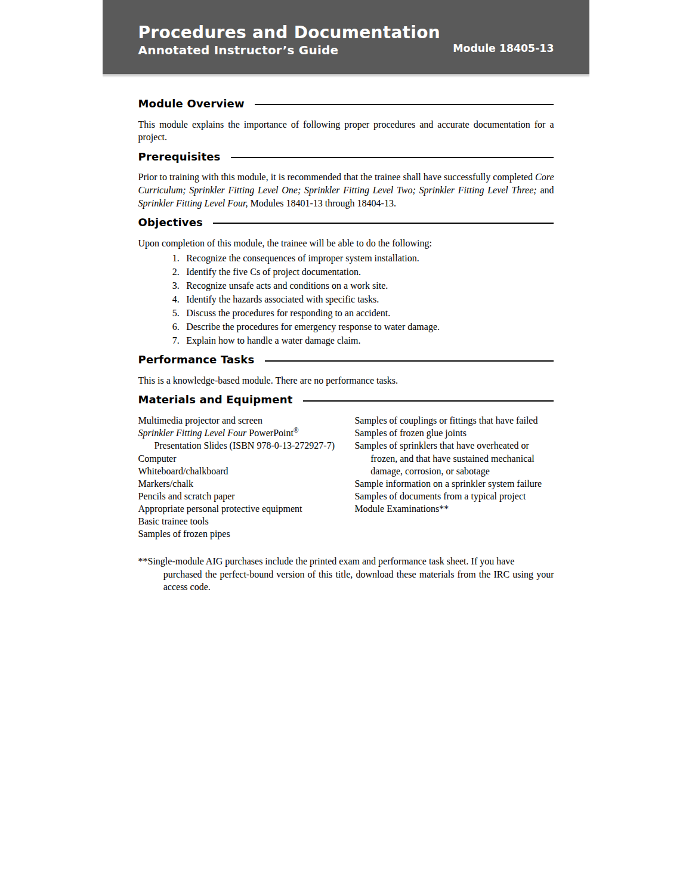Procedures and Documentation
Annotated Instructor’s Guide
Module 18405-13
Module Overview
This module explains the importance of following proper procedures and accurate documentation for a project.
Prerequisites
Prior to training with this module, it is recommended that the trainee shall have successfully completed Core Curriculum; Sprinkler Fitting Level One; Sprinkler Fitting Level Two; Sprinkler Fitting Level Three; and Sprinkler Fitting Level Four, Modules 18401-13 through 18404-13.
Objectives
Upon completion of this module, the trainee will be able to do the following:
Recognize the consequences of improper system installation.
Identify the five Cs of project documentation.
Recognize unsafe acts and conditions on a work site.
Identify the hazards associated with specific tasks.
Discuss the procedures for responding to an accident.
Describe the procedures for emergency response to water damage.
Explain how to handle a water damage claim.
Performance Tasks
This is a knowledge-based module. There are no performance tasks.
Materials and Equipment
Multimedia projector and screen
Sprinkler Fitting Level Four PowerPoint®Presentation Slides (ISBN 978-0-13-272927-7)
Computer
Whiteboard/chalkboard
Markers/chalk
Pencils and scratch paper
Appropriate personal protective equipment
Basic trainee tools
Samples of frozen pipes
Samples of couplings or fittings that have failed
Samples of frozen glue joints
Samples of sprinklers that have overheated orfrozen, and that have sustained mechanical damage, corrosion, or sabotage
Sample information on a sprinkler system failure
Samples of documents from a typical project
Module Examinations**
**Single-module AIG purchases include the printed exam and performance task sheet. If you havepurchased the perfect-bound version of this title, download these materials from the IRC using your access code.